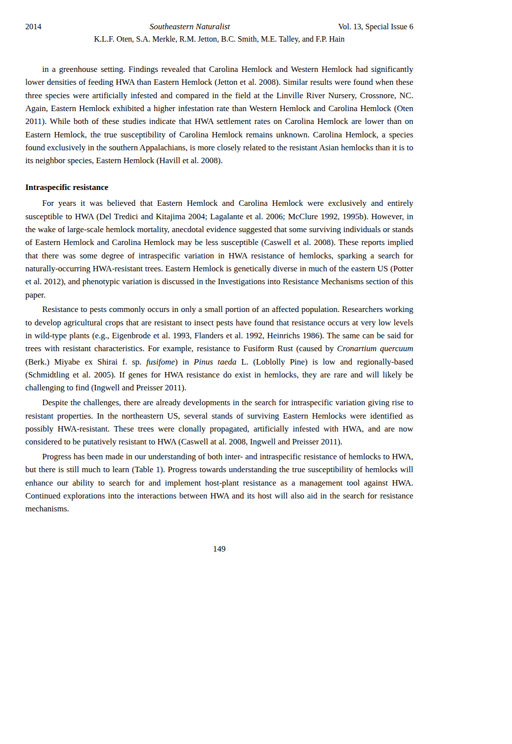2014 Southeastern Naturalist Vol. 13, Special Issue 6
K.L.F. Oten, S.A. Merkle, R.M. Jetton, B.C. Smith, M.E. Talley, and F.P. Hain
in a greenhouse setting. Findings revealed that Carolina Hemlock and Western Hemlock had significantly lower densities of feeding HWA than Eastern Hemlock (Jetton et al. 2008). Similar results were found when these three species were artificially infested and compared in the field at the Linville River Nursery, Crossnore, NC. Again, Eastern Hemlock exhibited a higher infestation rate than Western Hemlock and Carolina Hemlock (Oten 2011). While both of these studies indicate that HWA settlement rates on Carolina Hemlock are lower than on Eastern Hemlock, the true susceptibility of Carolina Hemlock remains unknown. Carolina Hemlock, a species found exclusively in the southern Appalachians, is more closely related to the resistant Asian hemlocks than it is to its neighbor species, Eastern Hemlock (Havill et al. 2008).
Intraspecific resistance
For years it was believed that Eastern Hemlock and Carolina Hemlock were exclusively and entirely susceptible to HWA (Del Tredici and Kitajima 2004; Lagalante et al. 2006; McClure 1992, 1995b). However, in the wake of large-scale hemlock mortality, anecdotal evidence suggested that some surviving individuals or stands of Eastern Hemlock and Carolina Hemlock may be less susceptible (Caswell et al. 2008). These reports implied that there was some degree of intraspecific variation in HWA resistance of hemlocks, sparking a search for naturally-occurring HWA-resistant trees. Eastern Hemlock is genetically diverse in much of the eastern US (Potter et al. 2012), and phenotypic variation is discussed in the Investigations into Resistance Mechanisms section of this paper.
Resistance to pests commonly occurs in only a small portion of an affected population. Researchers working to develop agricultural crops that are resistant to insect pests have found that resistance occurs at very low levels in wild-type plants (e.g., Eigenbrode et al. 1993, Flanders et al. 1992, Heinrichs 1986). The same can be said for trees with resistant characteristics. For example, resistance to Fusiform Rust (caused by Cronartium quercuum (Berk.) Miyabe ex Shirai f. sp. fusifome) in Pinus taeda L. (Loblolly Pine) is low and regionally-based (Schmidtling et al. 2005). If genes for HWA resistance do exist in hemlocks, they are rare and will likely be challenging to find (Ingwell and Preisser 2011).
Despite the challenges, there are already developments in the search for intraspecific variation giving rise to resistant properties. In the northeastern US, several stands of surviving Eastern Hemlocks were identified as possibly HWA-resistant. These trees were clonally propagated, artificially infested with HWA, and are now considered to be putatively resistant to HWA (Caswell at al. 2008, Ingwell and Preisser 2011).
Progress has been made in our understanding of both inter- and intraspecific resistance of hemlocks to HWA, but there is still much to learn (Table 1). Progress towards understanding the true susceptibility of hemlocks will enhance our ability to search for and implement host-plant resistance as a management tool against HWA. Continued explorations into the interactions between HWA and its host will also aid in the search for resistance mechanisms.
149